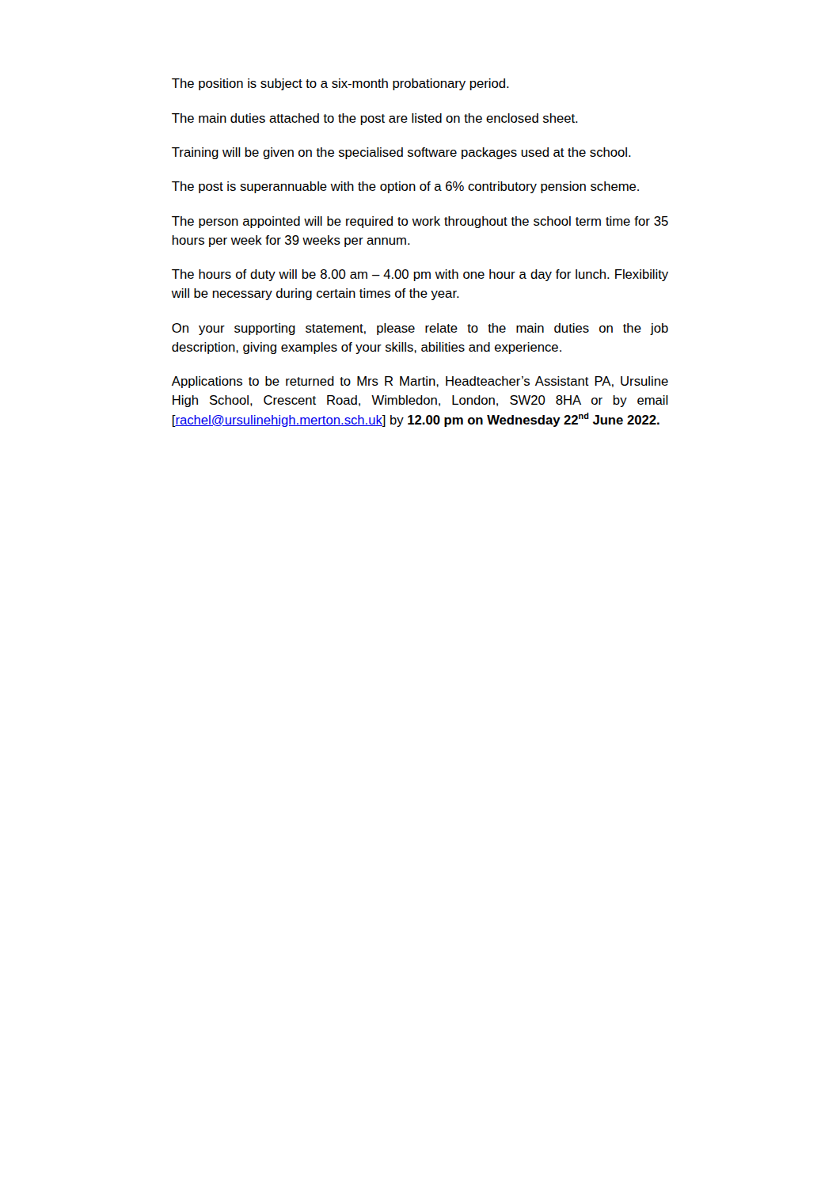The position is subject to a six-month probationary period.
The main duties attached to the post are listed on the enclosed sheet.
Training will be given on the specialised software packages used at the school.
The post is superannuable with the option of a 6% contributory pension scheme.
The person appointed will be required to work throughout the school term time for 35 hours per week for 39 weeks per annum.
The hours of duty will be 8.00 am – 4.00 pm with one hour a day for lunch. Flexibility will be necessary during certain times of the year.
On your supporting statement, please relate to the main duties on the job description, giving examples of your skills, abilities and experience.
Applications to be returned to Mrs R Martin, Headteacher’s Assistant PA, Ursuline High School, Crescent Road, Wimbledon, London, SW20 8HA or by email [rachel@ursulinehigh.merton.sch.uk] by 12.00 pm on Wednesday 22nd June 2022.